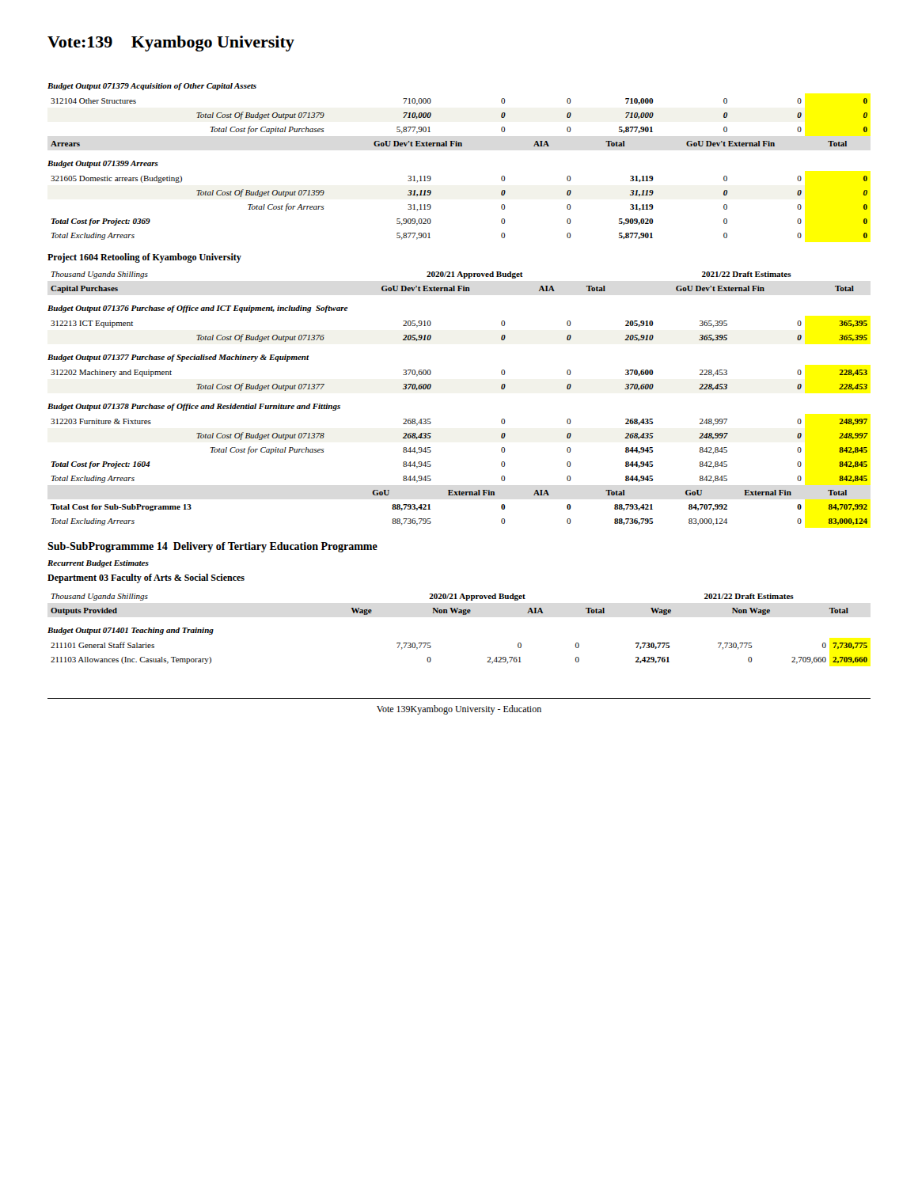Vote:139 Kyambogo University
Budget Output 071379 Acquisition of Other Capital Assets
| 312104 Other Structures | 710,000 | 0 | 0 | 710,000 | 0 | 0 | 0 |
| Total Cost Of Budget Output 071379 | 710,000 | 0 | 0 | 710,000 | 0 | 0 | 0 |
| Total Cost for Capital Purchases | 5,877,901 | 0 | 0 | 5,877,901 | 0 | 0 | 0 |
| Arrears | GoU Dev't External Fin | AIA | Total | GoU Dev't External Fin | Total |
Budget Output 071399 Arrears
| 321605 Domestic arrears (Budgeting) | 31,119 | 0 | 0 | 31,119 | 0 | 0 | 0 |
| Total Cost Of Budget Output 071399 | 31,119 | 0 | 0 | 31,119 | 0 | 0 | 0 |
| Total Cost for Arrears | 31,119 | 0 | 0 | 31,119 | 0 | 0 | 0 |
| Total Cost for Project: 0369 | 5,909,020 | 0 | 0 | 5,909,020 | 0 | 0 | 0 |
| Total Excluding Arrears | 5,877,901 | 0 | 0 | 5,877,901 | 0 | 0 | 0 |
Project 1604 Retooling of Kyambogo University
| Thousand Uganda Shillings | 2020/21 Approved Budget | 2021/22 Draft Estimates |
| Capital Purchases | GoU Dev't External Fin | AIA | Total | GoU Dev't External Fin | Total |
Budget Output 071376 Purchase of Office and ICT Equipment, including Software
| 312213 ICT Equipment | 205,910 | 0 | 0 | 205,910 | 365,395 | 0 | 365,395 |
| Total Cost Of Budget Output 071376 | 205,910 | 0 | 0 | 205,910 | 365,395 | 0 | 365,395 |
Budget Output 071377 Purchase of Specialised Machinery & Equipment
| 312202 Machinery and Equipment | 370,600 | 0 | 0 | 370,600 | 228,453 | 0 | 228,453 |
| Total Cost Of Budget Output 071377 | 370,600 | 0 | 0 | 370,600 | 228,453 | 0 | 228,453 |
Budget Output 071378 Purchase of Office and Residential Furniture and Fittings
| 312203 Furniture & Fixtures | 268,435 | 0 | 0 | 268,435 | 248,997 | 0 | 248,997 |
| Total Cost Of Budget Output 071378 | 268,435 | 0 | 0 | 268,435 | 248,997 | 0 | 248,997 |
| Total Cost for Capital Purchases | 844,945 | 0 | 0 | 844,945 | 842,845 | 0 | 842,845 |
| Total Cost for Project: 1604 | 844,945 | 0 | 0 | 844,945 | 842,845 | 0 | 842,845 |
| Total Excluding Arrears | 844,945 | 0 | 0 | 844,945 | 842,845 | 0 | 842,845 |
| | GoU | External Fin | AIA | Total | GoU | External Fin | Total |
| Total Cost for Sub-SubProgramme 13 | 88,793,421 | 0 | 0 | 88,793,421 | 84,707,992 | 0 | 84,707,992 |
| Total Excluding Arrears | 88,736,795 | 0 | 0 | 88,736,795 | 83,000,124 | 0 | 83,000,124 |
Sub-SubProgrammme 14 Delivery of Tertiary Education Programme
Recurrent Budget Estimates
Department 03 Faculty of Arts & Social Sciences
| Thousand Uganda Shillings | 2020/21 Approved Budget | 2021/22 Draft Estimates |
| Outputs Provided | Wage | Non Wage | AIA | Total | Wage | Non Wage | Total |
Budget Output 071401 Teaching and Training
| 211101 General Staff Salaries | 7,730,775 | 0 | 0 | 7,730,775 | 7,730,775 | 0 | 7,730,775 |
| 211103 Allowances (Inc. Casuals, Temporary) | 0 | 2,429,761 | 0 | 2,429,761 | 0 | 2,709,660 | 2,709,660 |
Vote 139Kyambogo University - Education